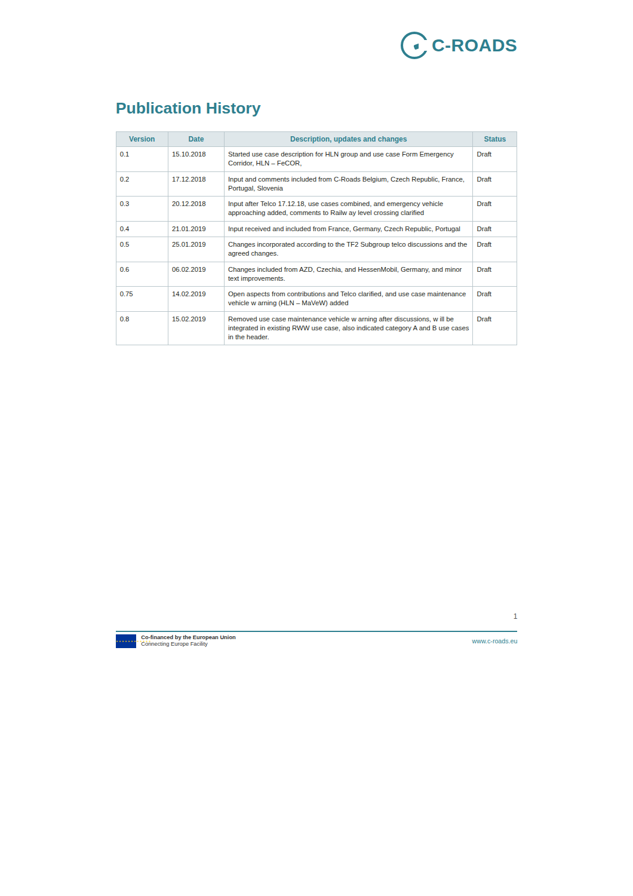C-ROADS
Publication History
| Version | Date | Description, updates and changes | Status |
| --- | --- | --- | --- |
| 0.1 | 15.10.2018 | Started use case description for HLN group and use case Form Emergency Corridor, HLN – FeCOR, | Draft |
| 0.2 | 17.12.2018 | Input and comments included from C-Roads Belgium, Czech Republic, France, Portugal, Slovenia | Draft |
| 0.3 | 20.12.2018 | Input after Telco 17.12.18, use cases combined, and emergency vehicle approaching added, comments to Railw ay level crossing clarified | Draft |
| 0.4 | 21.01.2019 | Input received and included from France, Germany, Czech Republic, Portugal | Draft |
| 0.5 | 25.01.2019 | Changes incorporated according to the TF2 Subgroup telco discussions and the agreed changes. | Draft |
| 0.6 | 06.02.2019 | Changes included from AZD, Czechia, and HessenMobil, Germany, and minor text improvements. | Draft |
| 0.75 | 14.02.2019 | Open aspects from contributions and Telco clarified, and use case maintenance vehicle w arning (HLN – MaVeW) added | Draft |
| 0.8 | 15.02.2019 | Removed use case maintenance vehicle w arning after discussions, w ill be integrated in existing RWW use case, also indicated category A and B use cases in the header. | Draft |
1
Co-financed by the European Union Connecting Europe Facility
www.c-roads.eu